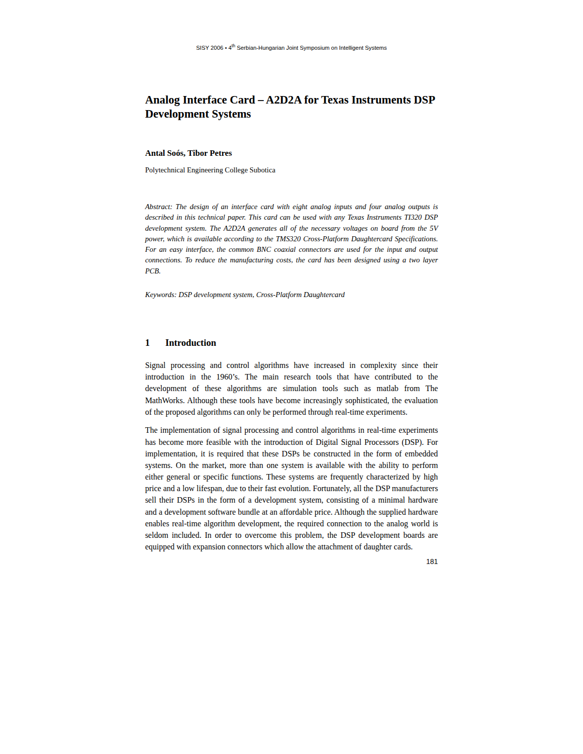SISY 2006 • 4th Serbian-Hungarian Joint Symposium on Intelligent Systems
Analog Interface Card – A2D2A for Texas Instruments DSP Development Systems
Antal Soós, Tibor Petres
Polytechnical Engineering College Subotica
Abstract: The design of an interface card with eight analog inputs and four analog outputs is described in this technical paper. This card can be used with any Texas Instruments TI320 DSP development system. The A2D2A generates all of the necessary voltages on board from the 5V power, which is available according to the TMS320 Cross-Platform Daughtercard Specifications. For an easy interface, the common BNC coaxial connectors are used for the input and output connections. To reduce the manufacturing costs, the card has been designed using a two layer PCB.
Keywords: DSP development system, Cross-Platform Daughtercard
1 Introduction
Signal processing and control algorithms have increased in complexity since their introduction in the 1960’s. The main research tools that have contributed to the development of these algorithms are simulation tools such as matlab from The MathWorks. Although these tools have become increasingly sophisticated, the evaluation of the proposed algorithms can only be performed through real-time experiments.
The implementation of signal processing and control algorithms in real-time experiments has become more feasible with the introduction of Digital Signal Processors (DSP). For implementation, it is required that these DSPs be constructed in the form of embedded systems. On the market, more than one system is available with the ability to perform either general or specific functions. These systems are frequently characterized by high price and a low lifespan, due to their fast evolution. Fortunately, all the DSP manufacturers sell their DSPs in the form of a development system, consisting of a minimal hardware and a development software bundle at an affordable price. Although the supplied hardware enables real-time algorithm development, the required connection to the analog world is seldom included. In order to overcome this problem, the DSP development boards are equipped with expansion connectors which allow the attachment of daughter cards.
181